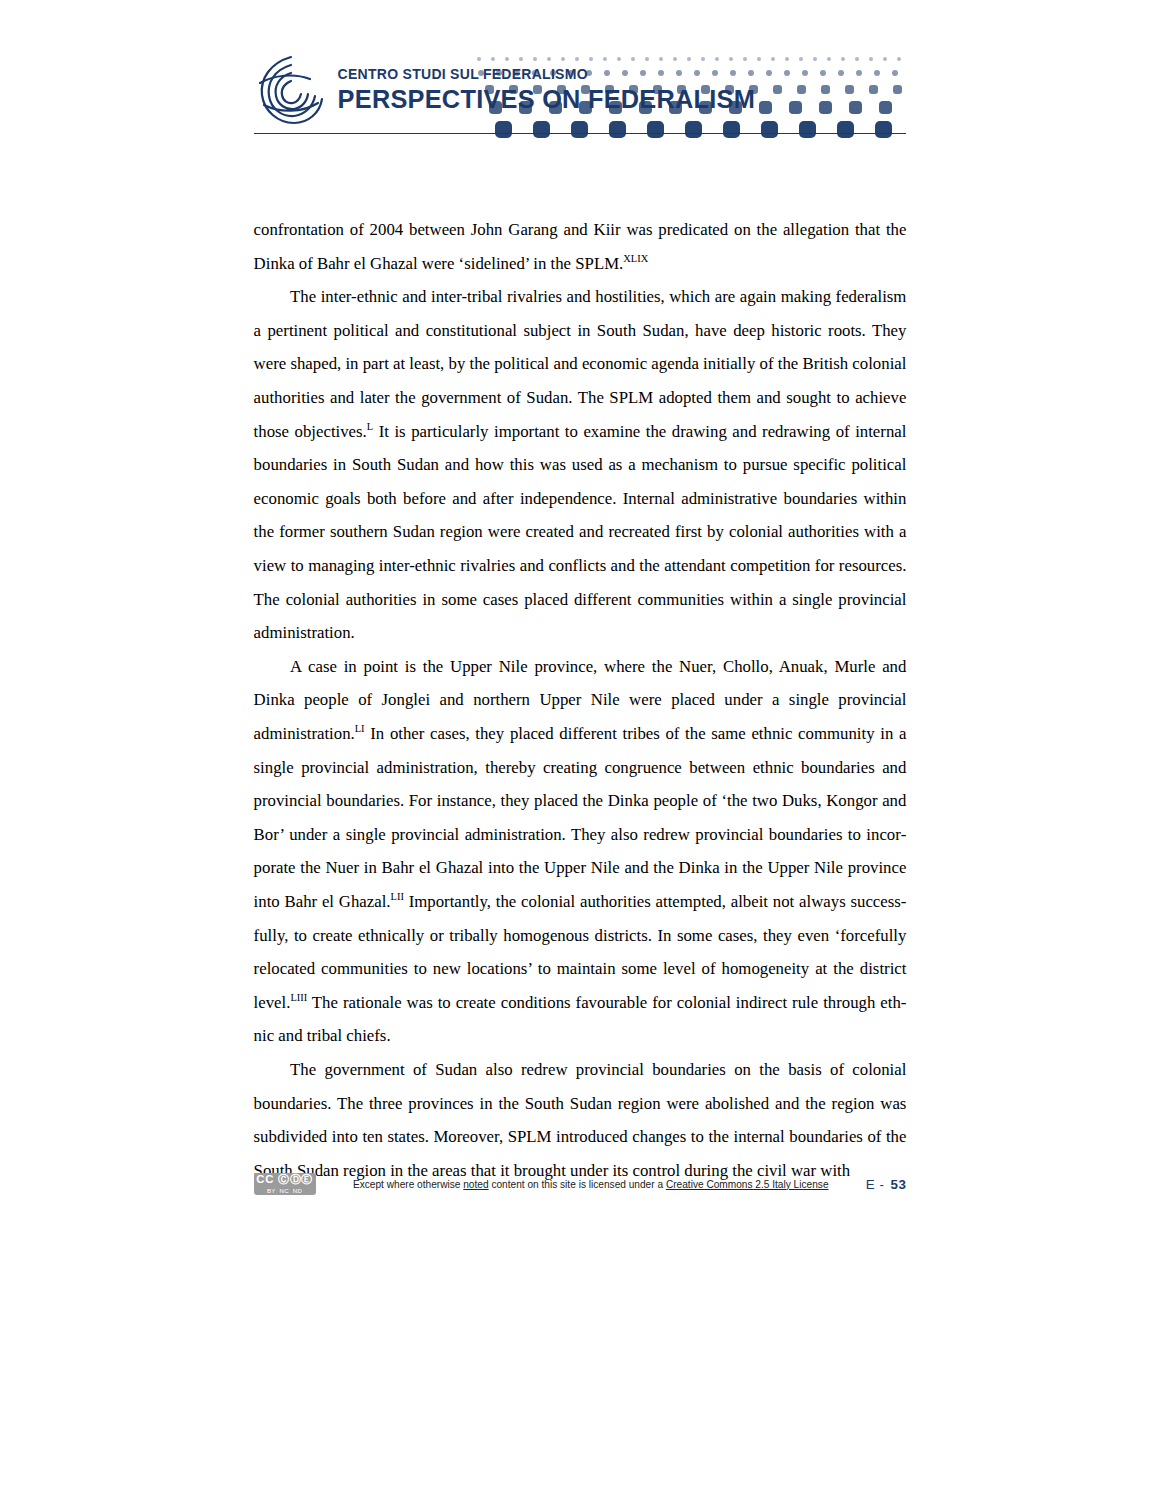CENTRO STUDI SUL FEDERALISMO
PERSPECTIVES ON FEDERALISM
confrontation of 2004 between John Garang and Kiir was predicated on the allegation that the Dinka of Bahr el Ghazal were ‘sidelined’ in the SPLM.XLIX
The inter-ethnic and inter-tribal rivalries and hostilities, which are again making federalism a pertinent political and constitutional subject in South Sudan, have deep historic roots. They were shaped, in part at least, by the political and economic agenda initially of the British colonial authorities and later the government of Sudan. The SPLM adopted them and sought to achieve those objectives.L It is particularly important to examine the drawing and redrawing of internal boundaries in South Sudan and how this was used as a mechanism to pursue specific political economic goals both before and after independence. Internal administrative boundaries within the former southern Sudan region were created and recreated first by colonial authorities with a view to managing inter-ethnic rivalries and conflicts and the attendant competition for resources. The colonial authorities in some cases placed different communities within a single provincial administration.
A case in point is the Upper Nile province, where the Nuer, Chollo, Anuak, Murle and Dinka people of Jonglei and northern Upper Nile were placed under a single provincial administration.LI In other cases, they placed different tribes of the same ethnic community in a single provincial administration, thereby creating congruence between ethnic boundaries and provincial boundaries. For instance, they placed the Dinka people of ‘the two Duks, Kongor and Bor’ under a single provincial administration. They also redrew provincial boundaries to incorporate the Nuer in Bahr el Ghazal into the Upper Nile and the Dinka in the Upper Nile province into Bahr el Ghazal.LII Importantly, the colonial authorities attempted, albeit not always successfully, to create ethnically or tribally homogenous districts. In some cases, they even ‘forcefully relocated communities to new locations’ to maintain some level of homogeneity at the district level.LIII The rationale was to create conditions favourable for colonial indirect rule through ethnic and tribal chiefs.
The government of Sudan also redrew provincial boundaries on the basis of colonial boundaries. The three provinces in the South Sudan region were abolished and the region was subdivided into ten states. Moreover, SPLM introduced changes to the internal boundaries of the South Sudan region in the areas that it brought under its control during the civil war with
CC ⒸⒹⒺ BY NC ND
Except where otherwise noted content on this site is licensed under a Creative Commons 2.5 Italy License
E -53